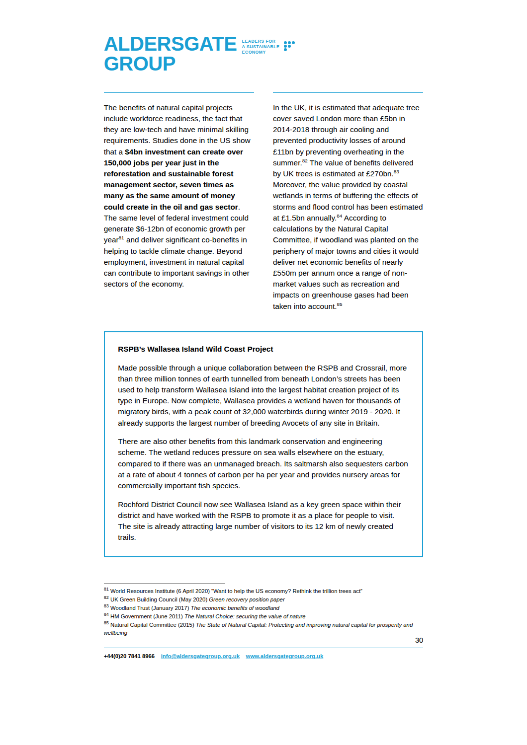ALDERSGATEGROUP LEADERS FOR
A SUSTAINABLE
ECONOMY
The benefits of natural capital projects include workforce readiness, the fact that they are low-tech and have minimal skilling requirements. Studies done in the US show that a $4bn investment can create over 150,000 jobs per year just in the reforestation and sustainable forest management sector, seven times as many as the same amount of money could create in the oil and gas sector. The same level of federal investment could generate $6-12bn of economic growth per year81 and deliver significant co-benefits in helping to tackle climate change. Beyond employment, investment in natural capital can contribute to important savings in other sectors of the economy.
In the UK, it is estimated that adequate tree cover saved London more than £5bn in 2014-2018 through air cooling and prevented productivity losses of around £11bn by preventing overheating in the summer.82 The value of benefits delivered by UK trees is estimated at £270bn.83 Moreover, the value provided by coastal wetlands in terms of buffering the effects of storms and flood control has been estimated at £1.5bn annually.84 According to calculations by the Natural Capital Committee, if woodland was planted on the periphery of major towns and cities it would deliver net economic benefits of nearly £550m per annum once a range of non-market values such as recreation and impacts on greenhouse gases had been taken into account.85
RSPB’s Wallasea Island Wild Coast Project
Made possible through a unique collaboration between the RSPB and Crossrail, more than three million tonnes of earth tunnelled from beneath London’s streets has been used to help transform Wallasea Island into the largest habitat creation project of its type in Europe. Now complete, Wallasea provides a wetland haven for thousands of migratory birds, with a peak count of 32,000 waterbirds during winter 2019 - 2020. It already supports the largest number of breeding Avocets of any site in Britain.
There are also other benefits from this landmark conservation and engineering scheme. The wetland reduces pressure on sea walls elsewhere on the estuary, compared to if there was an unmanaged breach. Its saltmarsh also sequesters carbon at a rate of about 4 tonnes of carbon per ha per year and provides nursery areas for commercially important fish species.
Rochford District Council now see Wallasea Island as a key green space within their district and have worked with the RSPB to promote it as a place for people to visit. The site is already attracting large number of visitors to its 12 km of newly created trails.
81 World Resources Institute (6 April 2020) “Want to help the US economy? Rethink the trillion trees act”
82 UK Green Building Council (May 2020) Green recovery position paper
83 Woodland Trust (January 2017) The economic benefits of woodland
84 HM Government (June 2011) The Natural Choice: securing the value of nature
85 Natural Capital Committee (2015) The State of Natural Capital: Protecting and improving natural capital for prosperity and wellbeing
30 +44(0)20 7841 8966 info@aldersgategroup.org.uk www.aldersgategroup.org.uk